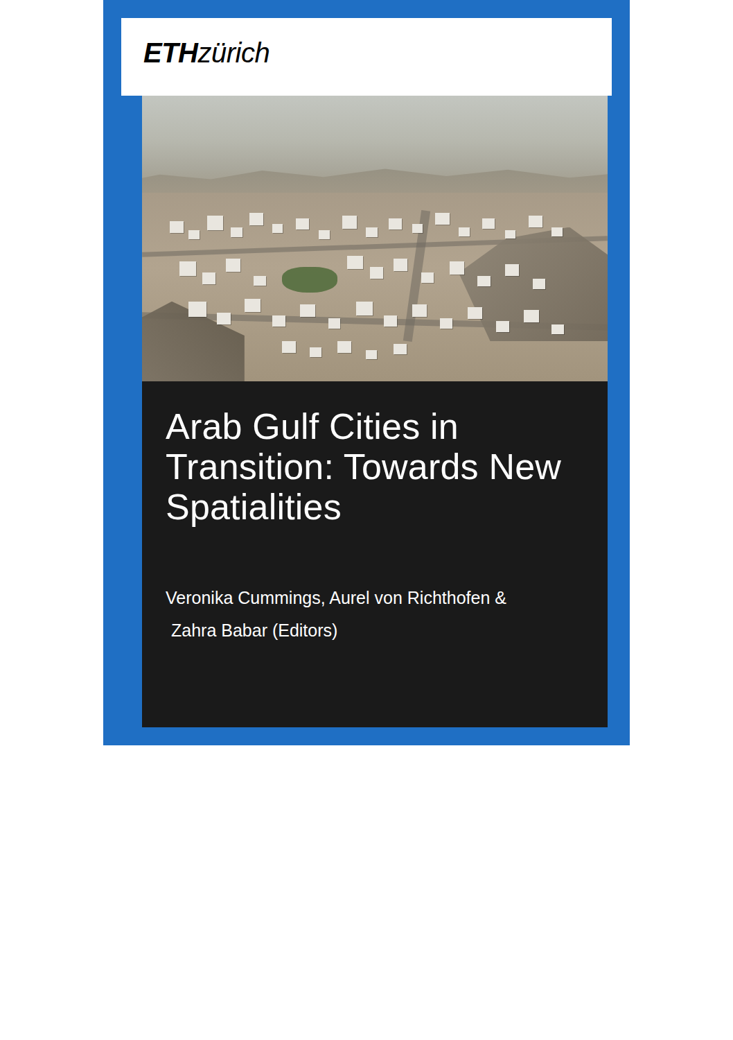ETH zürich
Arab Gulf Cities in Transition: Towards New Spatialities
Veronika Cummings, Aurel von Richthofen &
Zahra Babar (Editors)